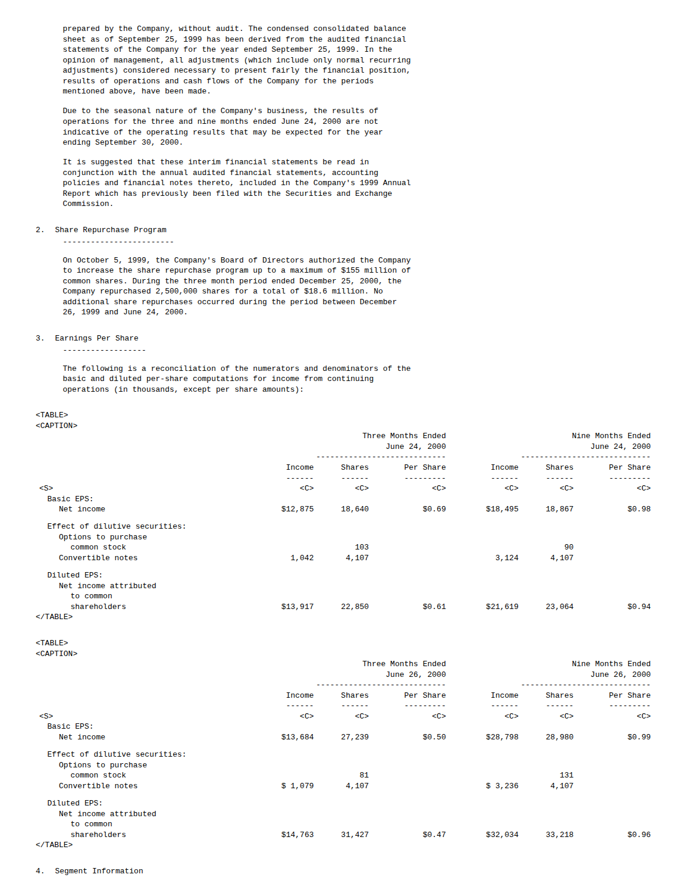prepared by the Company, without audit. The condensed consolidated balance
sheet as of September 25, 1999 has been derived from the audited financial
statements of the Company for the year ended September 25, 1999. In the
opinion of management, all adjustments (which include only normal recurring
adjustments) considered necessary to present fairly the financial position,
results of operations and cash flows of the Company for the periods
mentioned above, have been made.
Due to the seasonal nature of the Company's business, the results of
operations for the three and nine months ended June 24, 2000 are not
indicative of the operating results that may be expected for the year
ending September 30, 2000.
It is suggested that these interim financial statements be read in
conjunction with the annual audited financial statements, accounting
policies and financial notes thereto, included in the Company's 1999 Annual
Report which has previously been filed with the Securities and Exchange
Commission.
2.
Share Repurchase Program
------------------------
On October 5, 1999, the Company's Board of Directors authorized the Company
to increase the share repurchase program up to a maximum of $155 million of
common shares. During the three month period ended December 25, 2000, the
Company repurchased 2,500,000 shares for a total of $18.6 million. No
additional share repurchases occurred during the period between December
26, 1999 and June 24, 2000.
3.
Earnings Per Share
------------------
The following is a reconciliation of the numerators and denominators of the
basic and diluted per-share computations for income from continuing
operations (in thousands, except per share amounts):
<TABLE>
<CAPTION>
| | Three Months Ended June 24, 2000 | | Nine Months Ended June 24, 2000 |
| | ---------------------------- | | ---------------------------- |
| | Income | Shares | Per Share | | Income | Shares | Per Share |
| | ------ | ------ | --------- | | ------ | ------ | --------- |
| <S> | <C> | <C> | <C> | | <C> | <C> | <C> |
| Basic EPS: | | | | | | | |
| Net income | $12,875 | 18,640 | $0.69 | | $18,495 | 18,867 | $0.98 |
| Effect of dilutive securities: | | | | | | | |
| Options to purchase | | | | | | | |
| common stock | | 103 | | | | 90 | |
| Convertible notes | 1,042 | 4,107 | | | 3,124 | 4,107 | |
| Diluted EPS: | | | | | | | |
| Net income attributed | | | | | | | |
| to common | | | | | | | |
| shareholders | $13,917 | 22,850 | $0.61 | | $21,619 | 23,064 | $0.94 |
</TABLE>
<TABLE>
<CAPTION>
| | Three Months Ended June 26, 2000 | | Nine Months Ended June 26, 2000 |
| | ---------------------------- | | ---------------------------- |
| | Income | Shares | Per Share | | Income | Shares | Per Share |
| | ------ | ------ | --------- | | ------ | ------ | --------- |
| <S> | <C> | <C> | <C> | | <C> | <C> | <C> |
| Basic EPS: | | | | | | | |
| Net income | $13,684 | 27,239 | $0.50 | | $28,798 | 28,980 | $0.99 |
| Effect of dilutive securities: | | | | | | | |
| Options to purchase | | | | | | | |
| common stock | | 81 | | | | 131 | |
| Convertible notes | $ 1,079 | 4,107 | | | $ 3,236 | 4,107 | |
| Diluted EPS: | | | | | | | |
| Net income attributed | | | | | | | |
| to common | | | | | | | |
| shareholders | $14,763 | 31,427 | $0.47 | | $32,034 | 33,218 | $0.96 |
</TABLE>
4.
Segment Information